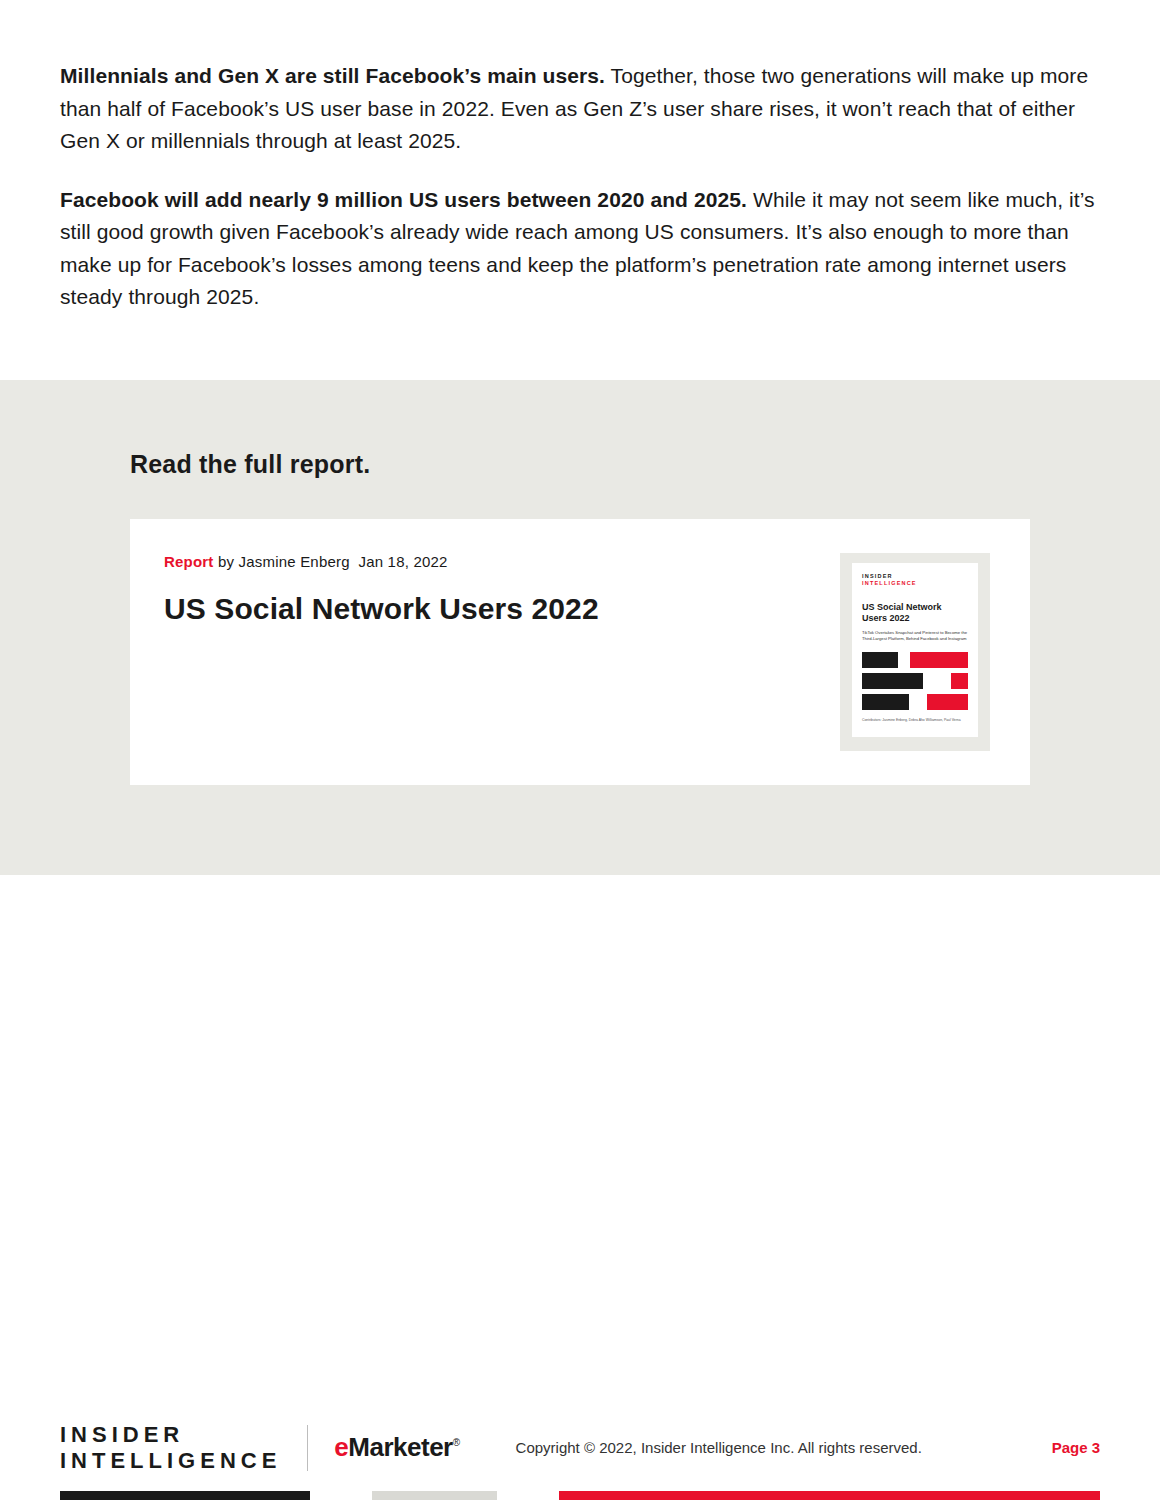Millennials and Gen X are still Facebook’s main users. Together, those two generations will make up more than half of Facebook’s US user base in 2022. Even as Gen Z’s user share rises, it won’t reach that of either Gen X or millennials through at least 2025.
Facebook will add nearly 9 million US users between 2020 and 2025. While it may not seem like much, it’s still good growth given Facebook’s already wide reach among US consumers. It’s also enough to more than make up for Facebook’s losses among teens and keep the platform’s penetration rate among internet users steady through 2025.
Read the full report.
Report by Jasmine Enberg Jan 18, 2022
US Social Network Users 2022
INSIDER
INTELLIGENCE
US Social Network
Users 2022
TikTok Overtakes Snapchat and Pinterest to Become the Third-Largest Platform, Behind Facebook and Instagram
Contributors: Jasmine Enberg, Debra Aho Williamson, Paul Verna
INSIDER
INTELLIGENCE
e Marketer®
Copyright © 2022, Insider Intelligence Inc. All rights reserved.
Page 3